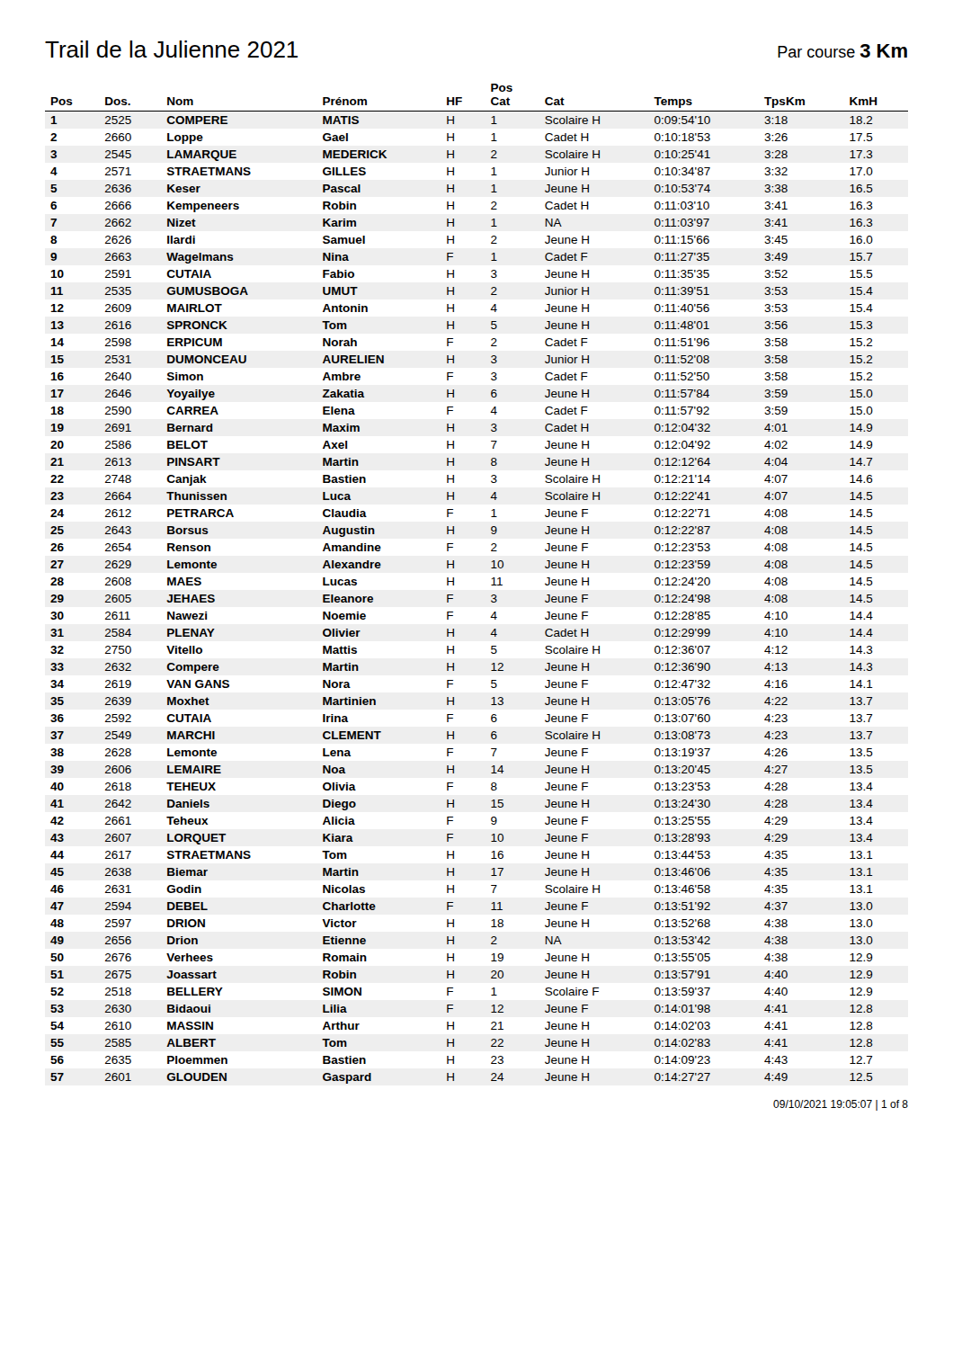Trail de la Julienne 2021
Par course 3 Km
| Pos | Dos. | Nom | Prénom | HF | Pos Cat | Cat | Temps | TpsKm | KmH |
| --- | --- | --- | --- | --- | --- | --- | --- | --- | --- |
| 1 | 2525 | COMPERE | MATIS | H | 1 | Scolaire H | 0:09:54'10 | 3:18 | 18.2 |
| 2 | 2660 | Loppe | Gael | H | 1 | Cadet H | 0:10:18'53 | 3:26 | 17.5 |
| 3 | 2545 | LAMARQUE | MEDERICK | H | 2 | Scolaire H | 0:10:25'41 | 3:28 | 17.3 |
| 4 | 2571 | STRAETMANS | GILLES | H | 1 | Junior H | 0:10:34'87 | 3:32 | 17.0 |
| 5 | 2636 | Keser | Pascal | H | 1 | Jeune H | 0:10:53'74 | 3:38 | 16.5 |
| 6 | 2666 | Kempeneers | Robin | H | 2 | Cadet H | 0:11:03'10 | 3:41 | 16.3 |
| 7 | 2662 | Nizet | Karim | H | 1 | NA | 0:11:03'97 | 3:41 | 16.3 |
| 8 | 2626 | Ilardi | Samuel | H | 2 | Jeune H | 0:11:15'66 | 3:45 | 16.0 |
| 9 | 2663 | Wagelmans | Nina | F | 1 | Cadet F | 0:11:27'35 | 3:49 | 15.7 |
| 10 | 2591 | CUTAIA | Fabio | H | 3 | Jeune H | 0:11:35'35 | 3:52 | 15.5 |
| 11 | 2535 | GUMUSBOGA | UMUT | H | 2 | Junior H | 0:11:39'51 | 3:53 | 15.4 |
| 12 | 2609 | MAIRLOT | Antonin | H | 4 | Jeune H | 0:11:40'56 | 3:53 | 15.4 |
| 13 | 2616 | SPRONCK | Tom | H | 5 | Jeune H | 0:11:48'01 | 3:56 | 15.3 |
| 14 | 2598 | ERPICUM | Norah | F | 2 | Cadet F | 0:11:51'96 | 3:58 | 15.2 |
| 15 | 2531 | DUMONCEAU | AURELIEN | H | 3 | Junior H | 0:11:52'08 | 3:58 | 15.2 |
| 16 | 2640 | Simon | Ambre | F | 3 | Cadet F | 0:11:52'50 | 3:58 | 15.2 |
| 17 | 2646 | Yoyailye | Zakatia | H | 6 | Jeune H | 0:11:57'84 | 3:59 | 15.0 |
| 18 | 2590 | CARREA | Elena | F | 4 | Cadet F | 0:11:57'92 | 3:59 | 15.0 |
| 19 | 2691 | Bernard | Maxim | H | 3 | Cadet H | 0:12:04'32 | 4:01 | 14.9 |
| 20 | 2586 | BELOT | Axel | H | 7 | Jeune H | 0:12:04'92 | 4:02 | 14.9 |
| 21 | 2613 | PINSART | Martin | H | 8 | Jeune H | 0:12:12'64 | 4:04 | 14.7 |
| 22 | 2748 | Canjak | Bastien | H | 3 | Scolaire H | 0:12:21'14 | 4:07 | 14.6 |
| 23 | 2664 | Thunissen | Luca | H | 4 | Scolaire H | 0:12:22'41 | 4:07 | 14.5 |
| 24 | 2612 | PETRARCA | Claudia | F | 1 | Jeune F | 0:12:22'71 | 4:08 | 14.5 |
| 25 | 2643 | Borsus | Augustin | H | 9 | Jeune H | 0:12:22'87 | 4:08 | 14.5 |
| 26 | 2654 | Renson | Amandine | F | 2 | Jeune F | 0:12:23'53 | 4:08 | 14.5 |
| 27 | 2629 | Lemonte | Alexandre | H | 10 | Jeune H | 0:12:23'59 | 4:08 | 14.5 |
| 28 | 2608 | MAES | Lucas | H | 11 | Jeune H | 0:12:24'20 | 4:08 | 14.5 |
| 29 | 2605 | JEHAES | Eleanore | F | 3 | Jeune F | 0:12:24'98 | 4:08 | 14.5 |
| 30 | 2611 | Nawezi | Noemie | F | 4 | Jeune F | 0:12:28'85 | 4:10 | 14.4 |
| 31 | 2584 | PLENAY | Olivier | H | 4 | Cadet H | 0:12:29'99 | 4:10 | 14.4 |
| 32 | 2750 | Vitello | Mattis | H | 5 | Scolaire H | 0:12:36'07 | 4:12 | 14.3 |
| 33 | 2632 | Compere | Martin | H | 12 | Jeune H | 0:12:36'90 | 4:13 | 14.3 |
| 34 | 2619 | VAN GANS | Nora | F | 5 | Jeune F | 0:12:47'32 | 4:16 | 14.1 |
| 35 | 2639 | Moxhet | Martinien | H | 13 | Jeune H | 0:13:05'76 | 4:22 | 13.7 |
| 36 | 2592 | CUTAIA | Irina | F | 6 | Jeune F | 0:13:07'60 | 4:23 | 13.7 |
| 37 | 2549 | MARCHI | CLEMENT | H | 6 | Scolaire H | 0:13:08'73 | 4:23 | 13.7 |
| 38 | 2628 | Lemonte | Lena | F | 7 | Jeune F | 0:13:19'37 | 4:26 | 13.5 |
| 39 | 2606 | LEMAIRE | Noa | H | 14 | Jeune H | 0:13:20'45 | 4:27 | 13.5 |
| 40 | 2618 | TEHEUX | Olivia | F | 8 | Jeune F | 0:13:23'53 | 4:28 | 13.4 |
| 41 | 2642 | Daniels | Diego | H | 15 | Jeune H | 0:13:24'30 | 4:28 | 13.4 |
| 42 | 2661 | Teheux | Alicia | F | 9 | Jeune F | 0:13:25'55 | 4:29 | 13.4 |
| 43 | 2607 | LORQUET | Kiara | F | 10 | Jeune F | 0:13:28'93 | 4:29 | 13.4 |
| 44 | 2617 | STRAETMANS | Tom | H | 16 | Jeune H | 0:13:44'53 | 4:35 | 13.1 |
| 45 | 2638 | Biemar | Martin | H | 17 | Jeune H | 0:13:46'06 | 4:35 | 13.1 |
| 46 | 2631 | Godin | Nicolas | H | 7 | Scolaire H | 0:13:46'58 | 4:35 | 13.1 |
| 47 | 2594 | DEBEL | Charlotte | F | 11 | Jeune F | 0:13:51'92 | 4:37 | 13.0 |
| 48 | 2597 | DRION | Victor | H | 18 | Jeune H | 0:13:52'68 | 4:38 | 13.0 |
| 49 | 2656 | Drion | Etienne | H | 2 | NA | 0:13:53'42 | 4:38 | 13.0 |
| 50 | 2676 | Verhees | Romain | H | 19 | Jeune H | 0:13:55'05 | 4:38 | 12.9 |
| 51 | 2675 | Joassart | Robin | H | 20 | Jeune H | 0:13:57'91 | 4:40 | 12.9 |
| 52 | 2518 | BELLERY | SIMON | F | 1 | Scolaire F | 0:13:59'37 | 4:40 | 12.9 |
| 53 | 2630 | Bidaoui | Lilia | F | 12 | Jeune F | 0:14:01'98 | 4:41 | 12.8 |
| 54 | 2610 | MASSIN | Arthur | H | 21 | Jeune H | 0:14:02'03 | 4:41 | 12.8 |
| 55 | 2585 | ALBERT | Tom | H | 22 | Jeune H | 0:14:02'83 | 4:41 | 12.8 |
| 56 | 2635 | Ploemmen | Bastien | H | 23 | Jeune H | 0:14:09'23 | 4:43 | 12.7 |
| 57 | 2601 | GLOUDEN | Gaspard | H | 24 | Jeune H | 0:14:27'27 | 4:49 | 12.5 |
09/10/2021 19:05:07 | 1 of 8